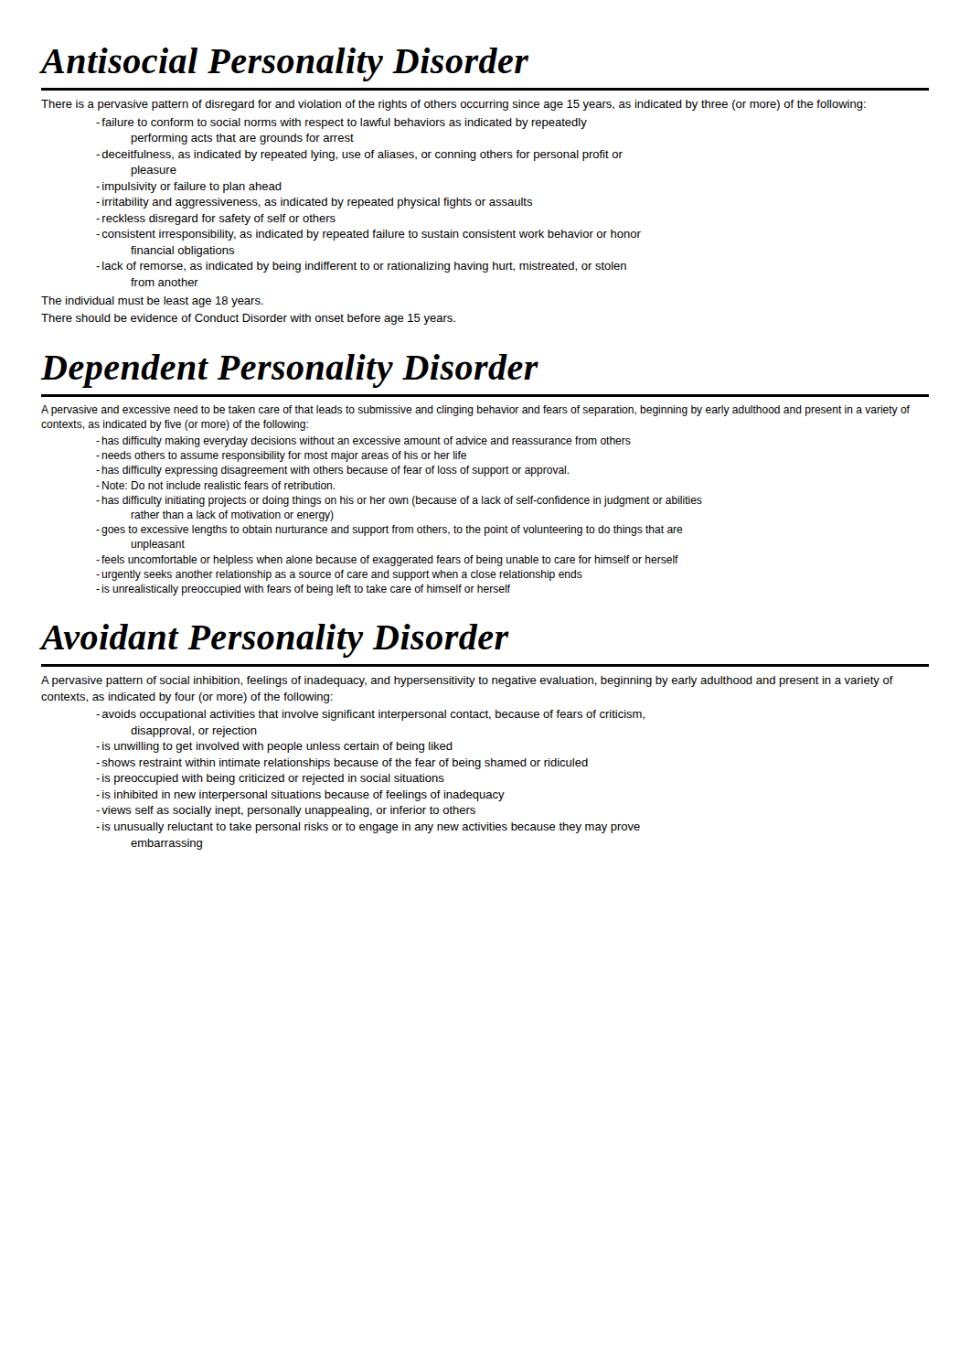Antisocial Personality Disorder
There is a pervasive pattern of disregard for and violation of the rights of others occurring since age 15 years, as indicated by three (or more) of the following:
failure to conform to social norms with respect to lawful behaviors as indicated by repeatedlyperforming acts that are grounds for arrest
deceitfulness, as indicated by repeated lying, use of aliases, or conning others for personal profit orpleasure
impulsivity or failure to plan ahead
irritability and aggressiveness, as indicated by repeated physical fights or assaults
reckless disregard for safety of self or others
consistent irresponsibility, as indicated by repeated failure to sustain consistent work behavior or honorfinancial obligations
lack of remorse, as indicated by being indifferent to or rationalizing having hurt, mistreated, or stolenfrom another
The individual must be least age 18 years.
There should be evidence of Conduct Disorder with onset before age 15 years.
Dependent Personality Disorder
A pervasive and excessive need to be taken care of that leads to submissive and clinging behavior and fears of separation, beginning by early adulthood and present in a variety of contexts, as indicated by five (or more) of the following:
has difficulty making everyday decisions without an excessive amount of advice and reassurance from others
needs others to assume responsibility for most major areas of his or her life
has difficulty expressing disagreement with others because of fear of loss of support or approval.
Note: Do not include realistic fears of retribution.
has difficulty initiating projects or doing things on his or her own (because of a lack of self-confidence in judgment or abilitiesrather than a lack of motivation or energy)
goes to excessive lengths to obtain nurturance and support from others, to the point of volunteering to do things that areunpleasant
feels uncomfortable or helpless when alone because of exaggerated fears of being unable to care for himself or herself
urgently seeks another relationship as a source of care and support when a close relationship ends
is unrealistically preoccupied with fears of being left to take care of himself or herself
Avoidant Personality Disorder
A pervasive pattern of social inhibition, feelings of inadequacy, and hypersensitivity to negative evaluation, beginning by early adulthood and present in a variety of contexts, as indicated by four (or more) of the following:
avoids occupational activities that involve significant interpersonal contact, because of fears of criticism,disapproval, or rejection
is unwilling to get involved with people unless certain of being liked
shows restraint within intimate relationships because of the fear of being shamed or ridiculed
is preoccupied with being criticized or rejected in social situations
is inhibited in new interpersonal situations because of feelings of inadequacy
views self as socially inept, personally unappealing, or inferior to others
is unusually reluctant to take personal risks or to engage in any new activities because they may proveembarrassing